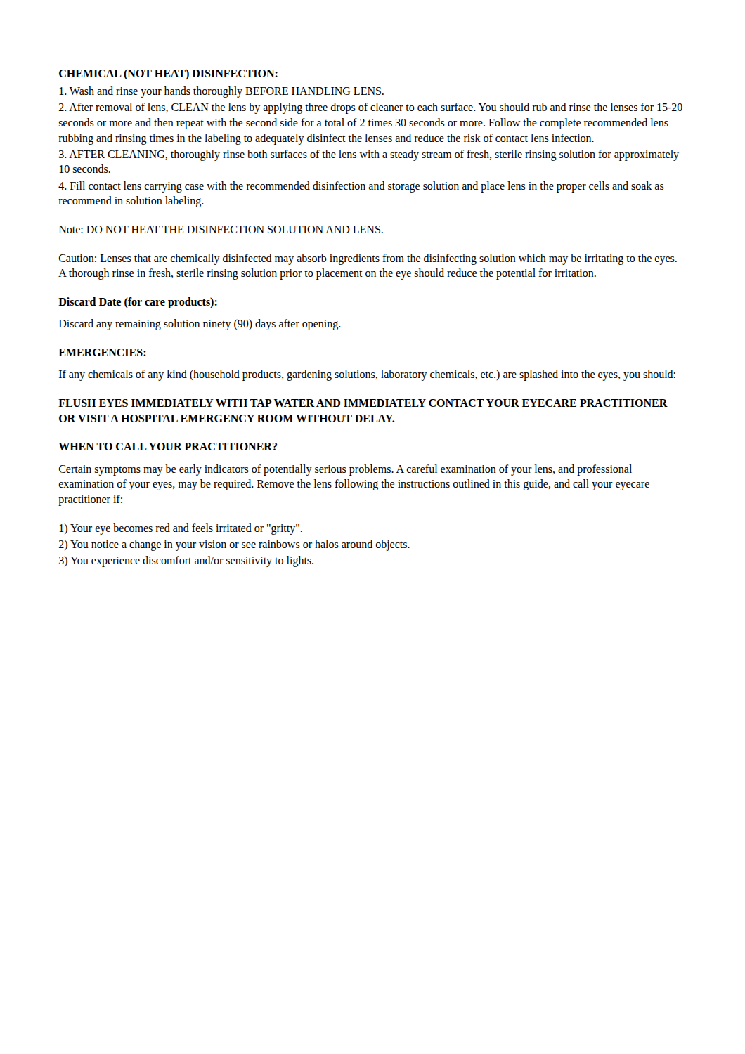Chemical (Not Heat) Disinfection:
1. Wash and rinse your hands thoroughly BEFORE HANDLING LENS.
2. After removal of lens, CLEAN the lens by applying three drops of cleaner to each surface. You should rub and rinse the lenses for 15-20 seconds or more and then repeat with the second side for a total of 2 times 30 seconds or more. Follow the complete recommended lens rubbing and rinsing times in the labeling to adequately disinfect the lenses and reduce the risk of contact lens infection.
3. AFTER CLEANING, thoroughly rinse both surfaces of the lens with a steady stream of fresh, sterile rinsing solution for approximately 10 seconds.
4. Fill contact lens carrying case with the recommended disinfection and storage solution and place lens in the proper cells and soak as recommend in solution labeling.
Note: DO NOT HEAT THE DISINFECTION SOLUTION AND LENS.
Caution: Lenses that are chemically disinfected may absorb ingredients from the disinfecting solution which may be irritating to the eyes. A thorough rinse in fresh, sterile rinsing solution prior to placement on the eye should reduce the potential for irritation.
Discard Date (for care products):
Discard any remaining solution ninety (90) days after opening.
EMERGENCIES:
If any chemicals of any kind (household products, gardening solutions, laboratory chemicals, etc.) are splashed into the eyes, you should:
Flush eyes immediately with tap water and immediately contact your eyecare practitioner or visit a hospital emergency room without delay.
WHEN TO CALL YOUR PRACTITIONER?
Certain symptoms may be early indicators of potentially serious problems. A careful examination of your lens, and professional examination of your eyes, may be required. Remove the lens following the instructions outlined in this guide, and call your eyecare practitioner if:
1) Your eye becomes red and feels irritated or "gritty".
2) You notice a change in your vision or see rainbows or halos around objects.
3) You experience discomfort and/or sensitivity to lights.